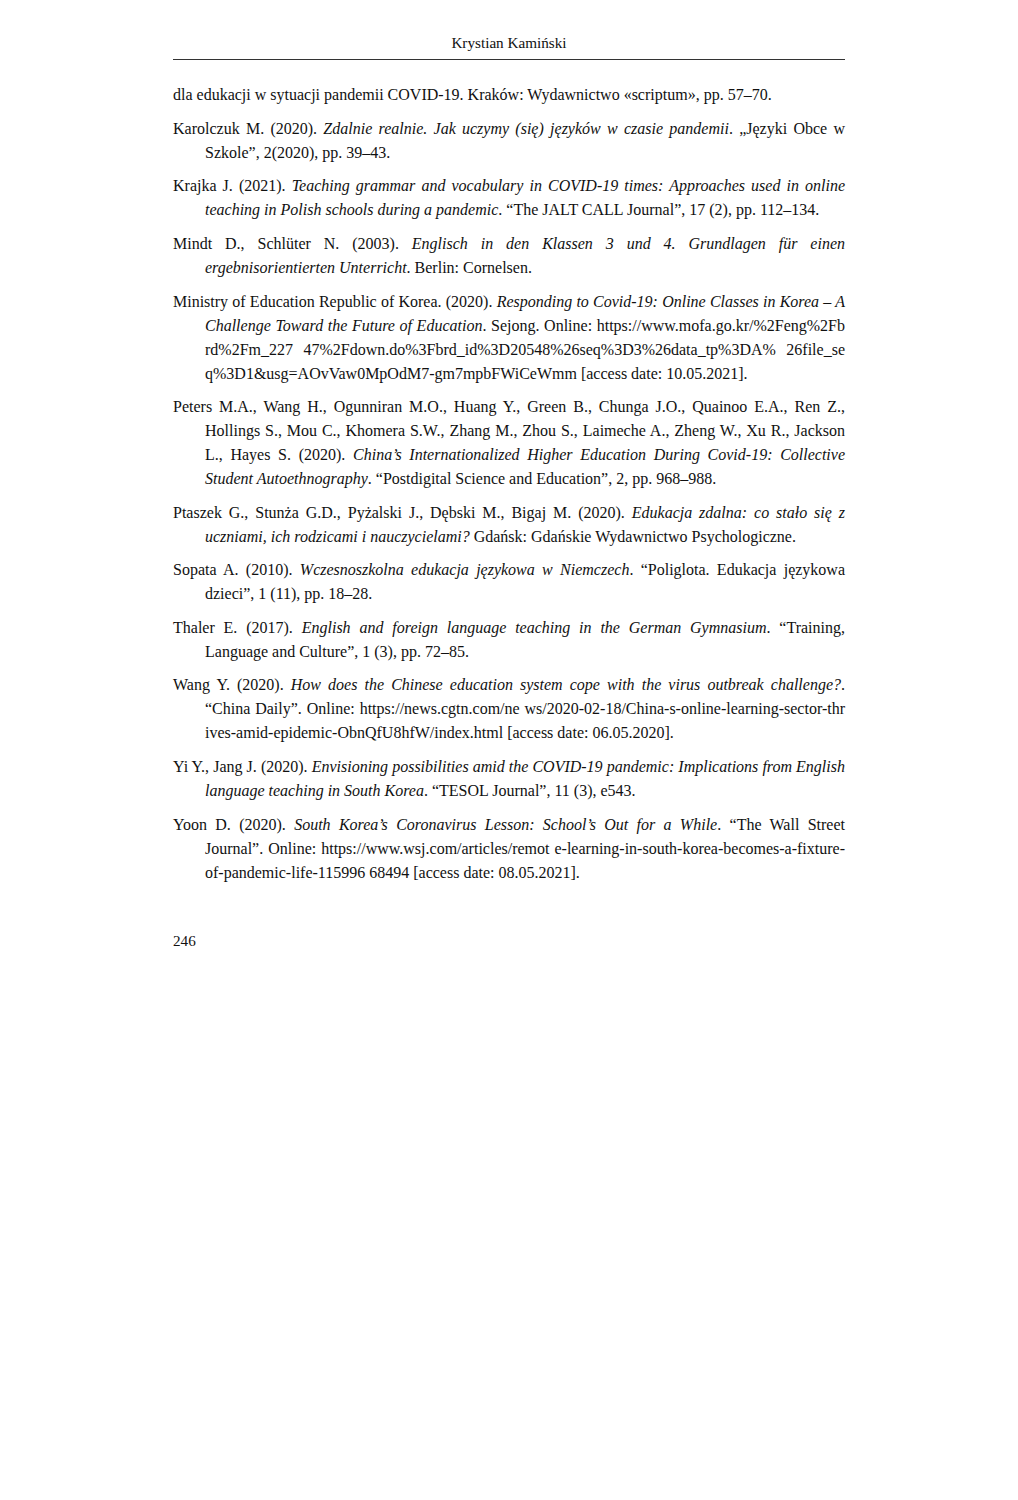Krystian Kamiński
dla edukacji w sytuacji pandemii COVID-19. Kraków: Wydawnictwo «scriptum», pp. 57–70.
Karolczuk M. (2020). Zdalnie realnie. Jak uczymy (się) języków w czasie pandemii. „Języki Obce w Szkole”, 2(2020), pp. 39–43.
Krajka J. (2021). Teaching grammar and vocabulary in COVID-19 times: Approaches used in online teaching in Polish schools during a pandemic. “The JALT CALL Journal”, 17 (2), pp. 112–134.
Mindt D., Schlüter N. (2003). Englisch in den Klassen 3 und 4. Grundlagen für einen ergebnisorientierten Unterricht. Berlin: Cornelsen.
Ministry of Education Republic of Korea. (2020). Responding to Covid-19: Online Classes in Korea – A Challenge Toward the Future of Education. Sejong. Online: https://www.mofa.go.kr/%2Feng%2Fbrd%2Fm_227 47%2Fdown.do%3Fbrd_id%3D20548%26seq%3D3%26data_tp%3DA% 26file_seq%3D1&usg=AOvVaw0MpOdM7-gm7mpbFWiCeWmm [access date: 10.05.2021].
Peters M.A., Wang H., Ogunniran M.O., Huang Y., Green B., Chunga J.O., Quainoo E.A., Ren Z., Hollings S., Mou C., Khomera S.W., Zhang M., Zhou S., Laimeche A., Zheng W., Xu R., Jackson L., Hayes S. (2020). China’s Internationalized Higher Education During Covid-19: Collective Student Autoethnography. “Postdigital Science and Education”, 2, pp. 968–988.
Ptaszek G., Stunża G.D., Pyżalski J., Dębski M., Bigaj M. (2020). Edukacja zdalna: co stało się z uczniami, ich rodzicami i nauczycielami? Gdańsk: Gdańskie Wydawnictwo Psychologiczne.
Sopata A. (2010). Wczesnoszkolna edukacja językowa w Niemczech. “Poliglota. Edukacja językowa dzieci”, 1 (11), pp. 18–28.
Thaler E. (2017). English and foreign language teaching in the German Gymnasium. “Training, Language and Culture”, 1 (3), pp. 72–85.
Wang Y. (2020). How does the Chinese education system cope with the virus outbreak challenge?. “China Daily”. Online: https://news.cgtn.com/ne ws/2020-02-18/China-s-online-learning-sector-thrives-amid-epidemic-ObnQfU8hfW/index.html [access date: 06.05.2020].
Yi Y., Jang J. (2020). Envisioning possibilities amid the COVID-19 pandemic: Implications from English language teaching in South Korea. “TESOL Journal”, 11 (3), e543.
Yoon D. (2020). South Korea’s Coronavirus Lesson: School’s Out for a While. “The Wall Street Journal”. Online: https://www.wsj.com/articles/remot e-learning-in-south-korea-becomes-a-fixture-of-pandemic-life-115996 68494 [access date: 08.05.2021].
246